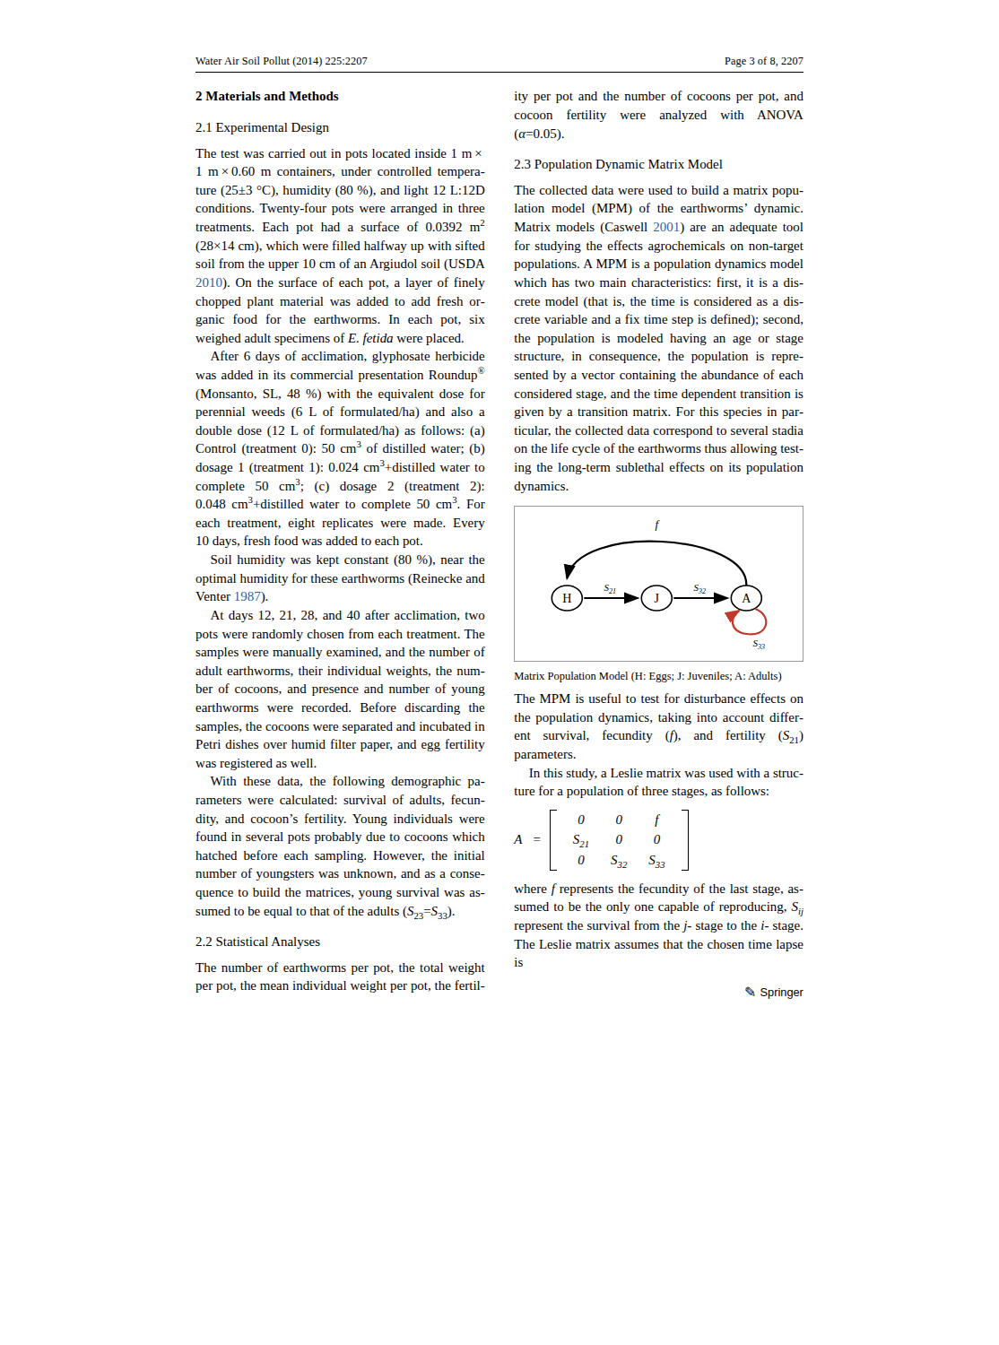Water Air Soil Pollut (2014) 225:2207
Page 3 of 8, 2207
2 Materials and Methods
2.1 Experimental Design
The test was carried out in pots located inside 1 m × 1 m × 0.60 m containers, under controlled temperature (25±3 °C), humidity (80 %), and light 12 L:12D conditions. Twenty-four pots were arranged in three treatments. Each pot had a surface of 0.0392 m2 (28×14 cm), which were filled halfway up with sifted soil from the upper 10 cm of an Argiudol soil (USDA 2010). On the surface of each pot, a layer of finely chopped plant material was added to add fresh organic food for the earthworms. In each pot, six weighed adult specimens of E. fetida were placed.
After 6 days of acclimation, glyphosate herbicide was added in its commercial presentation Roundup® (Monsanto, SL, 48 %) with the equivalent dose for perennial weeds (6 L of formulated/ha) and also a double dose (12 L of formulated/ha) as follows: (a) Control (treatment 0): 50 cm3 of distilled water; (b) dosage 1 (treatment 1): 0.024 cm3+distilled water to complete 50 cm3; (c) dosage 2 (treatment 2): 0.048 cm3+distilled water to complete 50 cm3. For each treatment, eight replicates were made. Every 10 days, fresh food was added to each pot.
Soil humidity was kept constant (80 %), near the optimal humidity for these earthworms (Reinecke and Venter 1987).
At days 12, 21, 28, and 40 after acclimation, two pots were randomly chosen from each treatment. The samples were manually examined, and the number of adult earthworms, their individual weights, the number of cocoons, and presence and number of young earthworms were recorded. Before discarding the samples, the cocoons were separated and incubated in Petri dishes over humid filter paper, and egg fertility was registered as well.
With these data, the following demographic parameters were calculated: survival of adults, fecundity, and cocoon’s fertility. Young individuals were found in several pots probably due to cocoons which hatched before each sampling. However, the initial number of youngsters was unknown, and as a consequence to build the matrices, young survival was assumed to be equal to that of the adults (S23=S33).
2.2 Statistical Analyses
The number of earthworms per pot, the total weight per pot, the mean individual weight per pot, the fertility per pot and the number of cocoons per pot, and cocoon fertility were analyzed with ANOVA (α=0.05).
2.3 Population Dynamic Matrix Model
The collected data were used to build a matrix population model (MPM) of the earthworms’ dynamic. Matrix models (Caswell 2001) are an adequate tool for studying the effects agrochemicals on non-target populations. A MPM is a population dynamics model which has two main characteristics: first, it is a discrete model (that is, the time is considered as a discrete variable and a fix time step is defined); second, the population is modeled having an age or stage structure, in consequence, the population is represented by a vector containing the abundance of each considered stage, and the time dependent transition is given by a transition matrix. For this species in particular, the collected data correspond to several stadia on the life cycle of the earthworms thus allowing testing the long-term sublethal effects on its population dynamics.
f H J A S21 S32 S33
Matrix Population Model (H: Eggs; J: Juveniles; A: Adults)
The MPM is useful to test for disturbance effects on the population dynamics, taking into account different survival, fecundity (f), and fertility (S21) parameters.
In this study, a Leslie matrix was used with a structure for a population of three stages, as follows:
A=
| 0 | 0 | f |
| S 21 | 0 | 0 |
| 0 | S 32 | S 33 |
where f represents the fecundity of the last stage, assumed to be the only one capable of reproducing, Sij represent the survival from the j- stage to the i- stage. The Leslie matrix assumes that the chosen time lapse is
✎ Springer